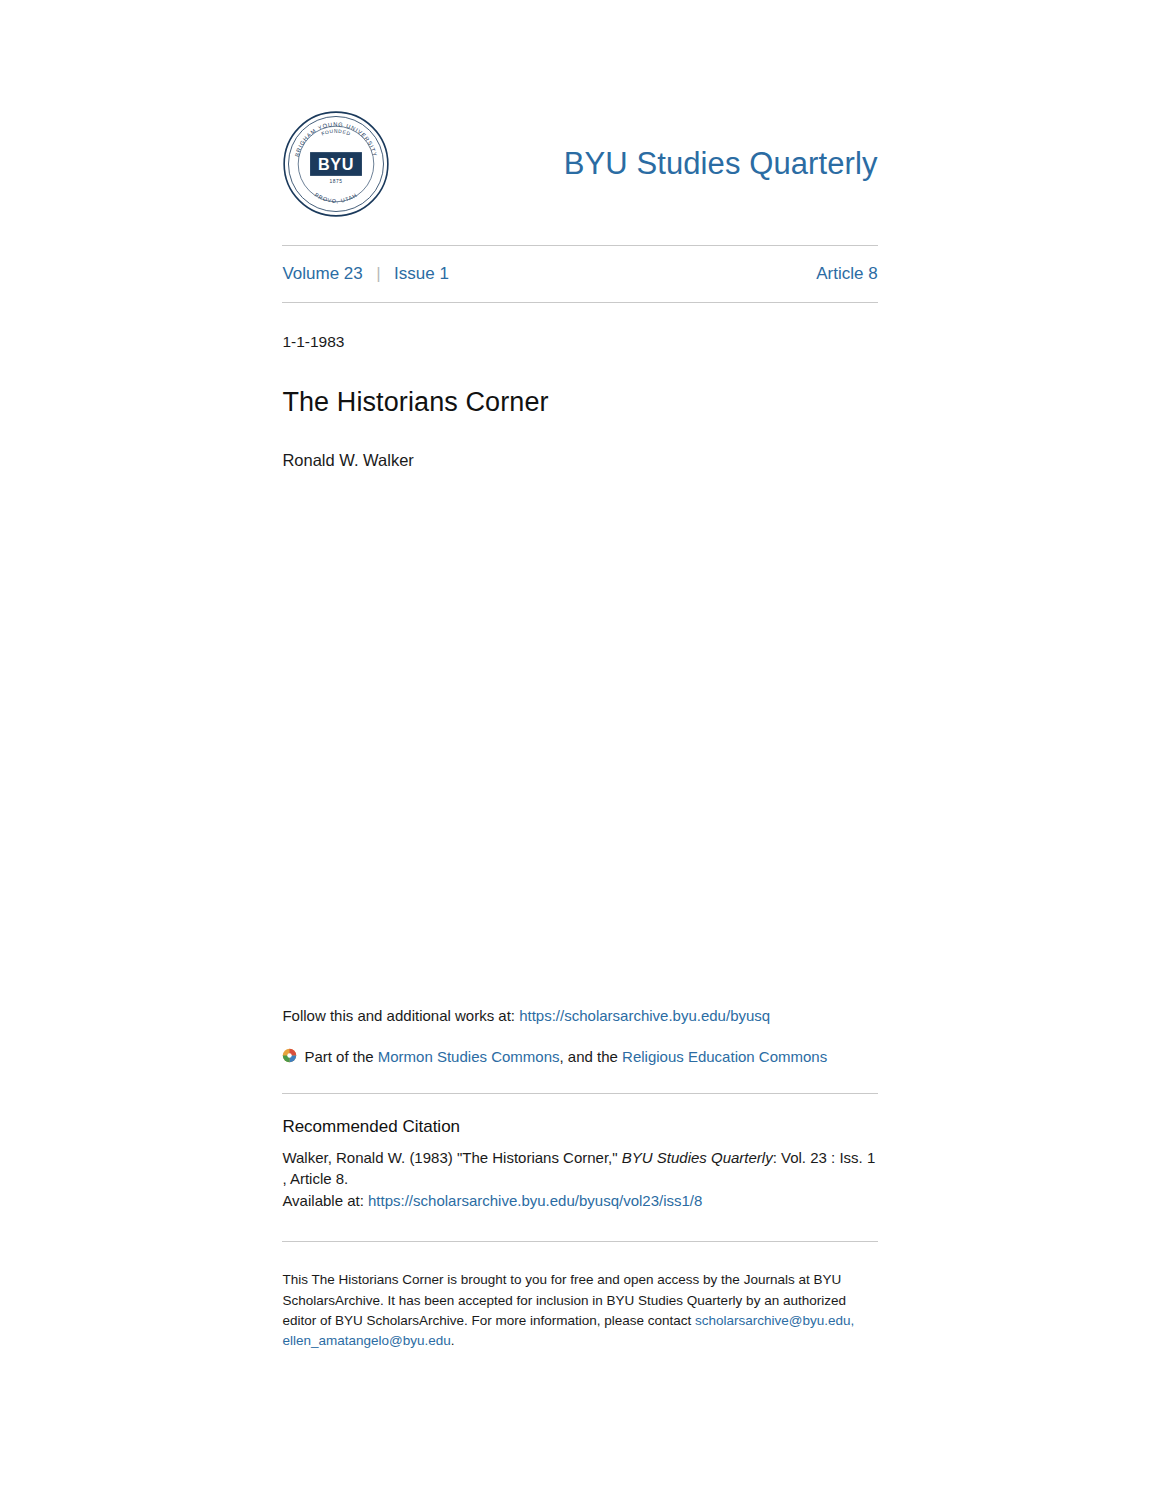BYU 1875 BRIGHAM YOUNG UNIVERSITY FOUNDED PROVO, UTAH
BYU Studies Quarterly
Volume 23|Issue 1
Article 8
1-1-1983
The Historians Corner
Ronald W. Walker
Follow this and additional works at: https://scholarsarchive.byu.edu/byusq
Part of the Mormon Studies Commons, and the Religious Education Commons
Recommended Citation
Walker, Ronald W. (1983) "The Historians Corner," BYU Studies Quarterly: Vol. 23 : Iss. 1 , Article 8.
Available at: https://scholarsarchive.byu.edu/byusq/vol23/iss1/8
This The Historians Corner is brought to you for free and open access by the Journals at BYU ScholarsArchive. It has been accepted for inclusion in BYU Studies Quarterly by an authorized editor of BYU ScholarsArchive. For more information, please contact scholarsarchive@byu.edu, ellen_amatangelo@byu.edu.